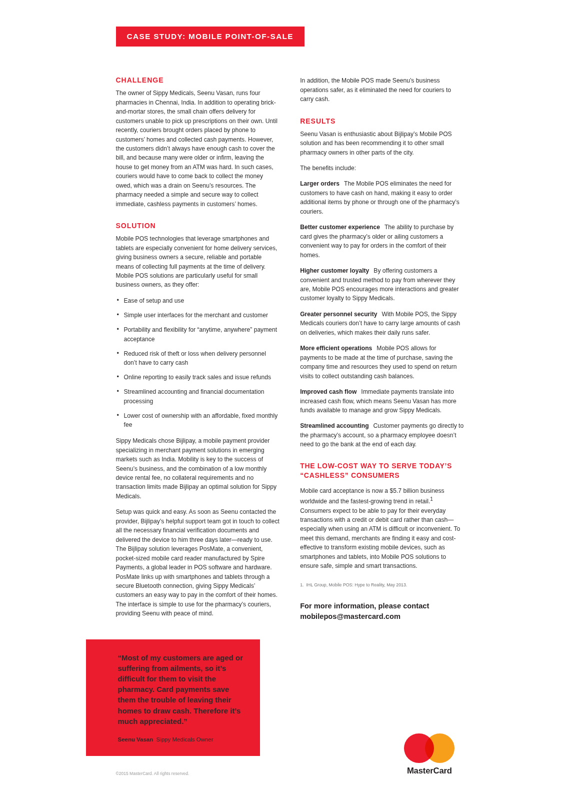Case Study: Mobile Point-of-Sale
Challenge
The owner of Sippy Medicals, Seenu Vasan, runs four pharmacies in Chennai, India. In addition to operating brick-and-mortar stores, the small chain offers delivery for customers unable to pick up prescriptions on their own. Until recently, couriers brought orders placed by phone to customers’ homes and collected cash payments. However, the customers didn’t always have enough cash to cover the bill, and because many were older or infirm, leaving the house to get money from an ATM was hard. In such cases, couriers would have to come back to collect the money owed, which was a drain on Seenu’s resources. The pharmacy needed a simple and secure way to collect immediate, cashless payments in customers’ homes.
Solution
Mobile POS technologies that leverage smartphones and tablets are especially convenient for home delivery services, giving business owners a secure, reliable and portable means of collecting full payments at the time of delivery. Mobile POS solutions are particularly useful for small business owners, as they offer:
Ease of setup and use
Simple user interfaces for the merchant and customer
Portability and flexibility for “anytime, anywhere” payment acceptance
Reduced risk of theft or loss when delivery personnel don’t have to carry cash
Online reporting to easily track sales and issue refunds
Streamlined accounting and financial documentation processing
Lower cost of ownership with an affordable, fixed monthly fee
Sippy Medicals chose Bijlipay, a mobile payment provider specializing in merchant payment solutions in emerging markets such as India. Mobility is key to the success of Seenu’s business, and the combination of a low monthly device rental fee, no collateral requirements and no transaction limits made Bijlipay an optimal solution for Sippy Medicals.
Setup was quick and easy. As soon as Seenu contacted the provider, Bijlipay’s helpful support team got in touch to collect all the necessary financial verification documents and delivered the device to him three days later—ready to use. The Bijlipay solution leverages PosMate, a convenient, pocket-sized mobile card reader manufactured by Spire Payments, a global leader in POS software and hardware. PosMate links up with smartphones and tablets through a secure Bluetooth connection, giving Sippy Medicals’ customers an easy way to pay in the comfort of their homes. The interface is simple to use for the pharmacy’s couriers, providing Seenu with peace of mind.
In addition, the Mobile POS made Seenu’s business operations safer, as it eliminated the need for couriers to carry cash.
Results
Seenu Vasan is enthusiastic about Bijlipay’s Mobile POS solution and has been recommending it to other small pharmacy owners in other parts of the city.
The benefits include:
Larger orders The Mobile POS eliminates the need for customers to have cash on hand, making it easy to order additional items by phone or through one of the pharmacy’s couriers.
Better customer experience The ability to purchase by card gives the pharmacy’s older or ailing customers a convenient way to pay for orders in the comfort of their homes.
Higher customer loyalty By offering customers a convenient and trusted method to pay from wherever they are, Mobile POS encourages more interactions and greater customer loyalty to Sippy Medicals.
Greater personnel security With Mobile POS, the Sippy Medicals couriers don’t have to carry large amounts of cash on deliveries, which makes their daily runs safer.
More efficient operations Mobile POS allows for payments to be made at the time of purchase, saving the company time and resources they used to spend on return visits to collect outstanding cash balances.
Improved cash flow Immediate payments translate into increased cash flow, which means Seenu Vasan has more funds available to manage and grow Sippy Medicals.
Streamlined accounting Customer payments go directly to the pharmacy’s account, so a pharmacy employee doesn’t need to go the bank at the end of each day.
The Low-Cost Way to Serve Today’s
“Cashless” Consumers
Mobile card acceptance is now a $5.7 billion business worldwide and the fastest-growing trend in retail.1 Consumers expect to be able to pay for their everyday transactions with a credit or debit card rather than cash—especially when using an ATM is difficult or inconvenient. To meet this demand, merchants are finding it easy and cost-effective to transform existing mobile devices, such as smartphones and tablets, into Mobile POS solutions to ensure safe, simple and smart transactions.
1. IHL Group, Mobile POS: Hype to Reality, May 2013.
For more information, please contact
mobilepos@mastercard.com
“Most of my customers are aged or suffering from ailments, so it’s difficult for them to visit the pharmacy. Card payments save them the trouble of leaving their homes to draw cash. Therefore it’s much appreciated.”
Seenu Vasan Sippy Medicals Owner
MasterCard
©2015 MasterCard. All rights reserved.